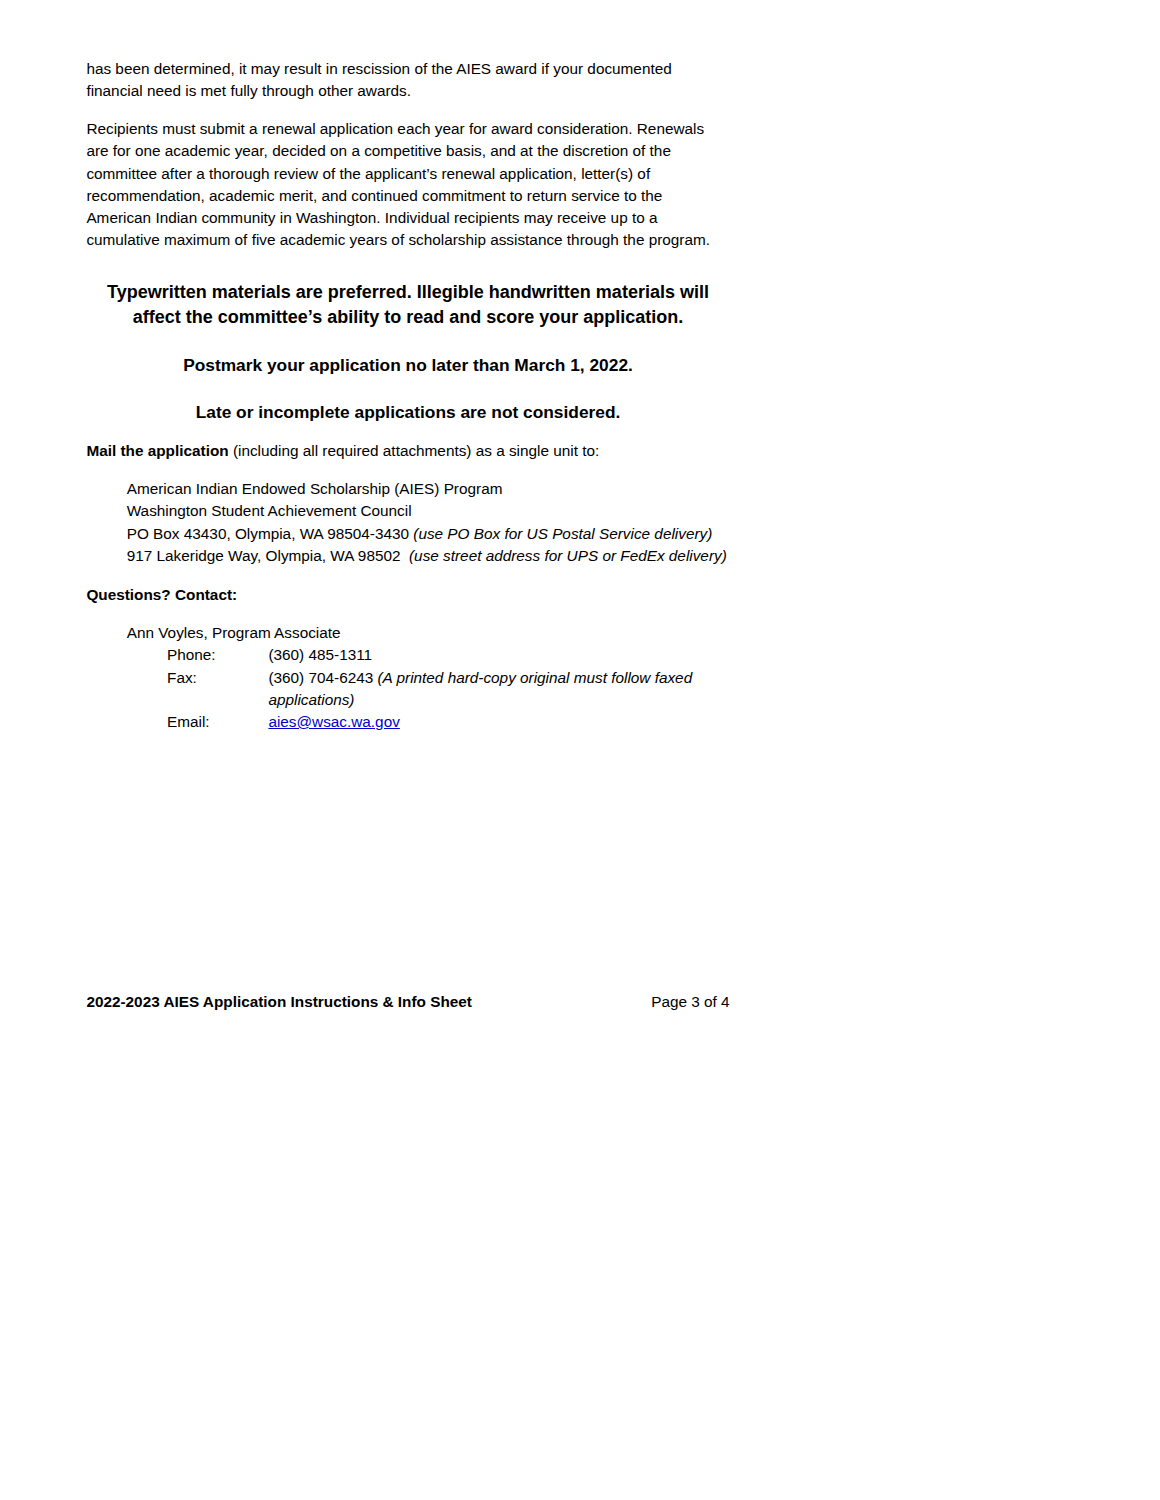has been determined, it may result in rescission of the AIES award if your documented financial need is met fully through other awards.
Recipients must submit a renewal application each year for award consideration. Renewals are for one academic year, decided on a competitive basis, and at the discretion of the committee after a thorough review of the applicant’s renewal application, letter(s) of recommendation, academic merit, and continued commitment to return service to the American Indian community in Washington. Individual recipients may receive up to a cumulative maximum of five academic years of scholarship assistance through the program.
Typewritten materials are preferred. Illegible handwritten materials will affect the committee’s ability to read and score your application.
Postmark your application no later than March 1, 2022.
Late or incomplete applications are not considered.
Mail the application (including all required attachments) as a single unit to:
American Indian Endowed Scholarship (AIES) Program
Washington Student Achievement Council
PO Box 43430, Olympia, WA 98504-3430 (use PO Box for US Postal Service delivery)
917 Lakeridge Way, Olympia, WA 98502 (use street address for UPS or FedEx delivery)
Questions? Contact:
Ann Voyles, Program Associate
| Phone: | (360) 485-1311 |
| Fax: | (360) 704-6243 (A printed hard-copy original must follow faxed applications) |
| Email: | aies@wsac.wa.gov |
2022-2023 AIES Application Instructions & Info Sheet Page 3 of 4